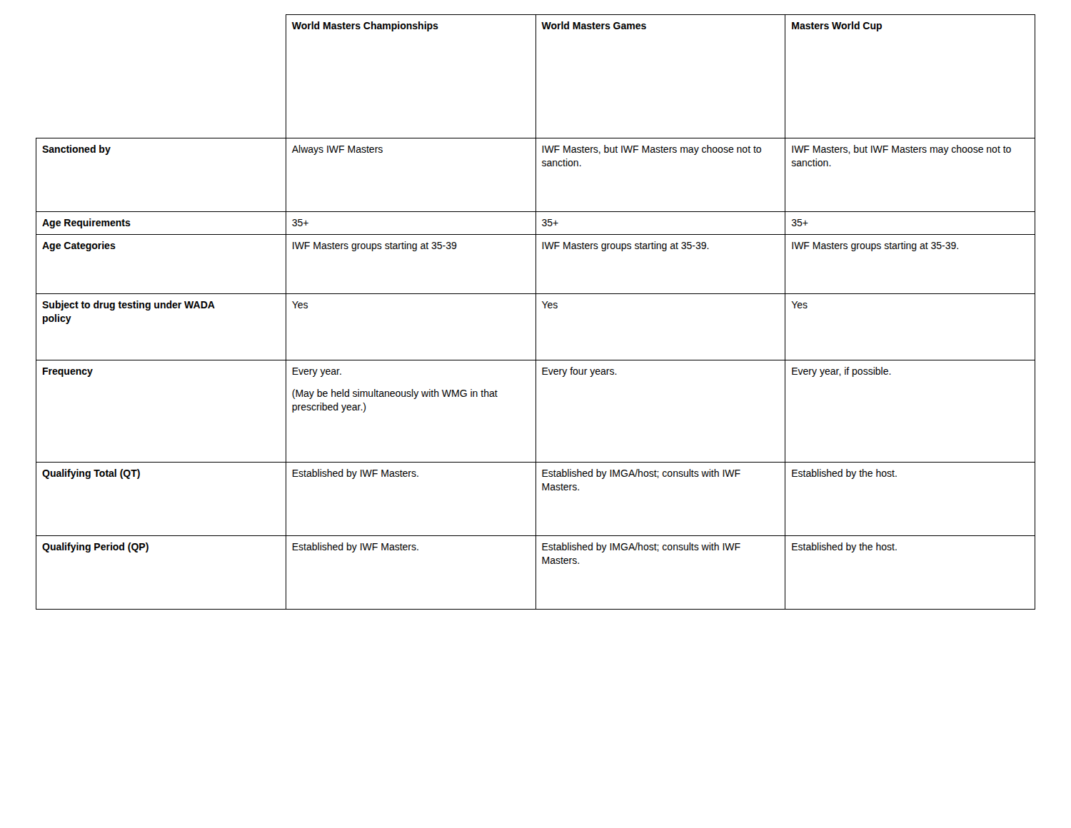| | World Masters Championships | World Masters Games | Masters World Cup |
| --- | --- | --- | --- |
| Sanctioned by | Always IWF Masters | IWF Masters, but IWF Masters may choose not to sanction. | IWF Masters, but IWF Masters may choose not to sanction. |
| Age Requirements | 35+ | 35+ | 35+ |
| Age Categories | IWF Masters groups starting at 35-39 | IWF Masters groups starting at 35-39. | IWF Masters groups starting at 35-39. |
| Subject to drug testing under WADA policy | Yes | Yes | Yes |
| Frequency | Every year. (May be held simultaneously with WMG in that prescribed year.) | Every four years. | Every year, if possible. |
| Qualifying Total (QT) | Established by IWF Masters. | Established by IMGA/host; consults with IWF Masters. | Established by the host. |
| Qualifying Period (QP) | Established by IWF Masters. | Established by IMGA/host; consults with IWF Masters. | Established by the host. |